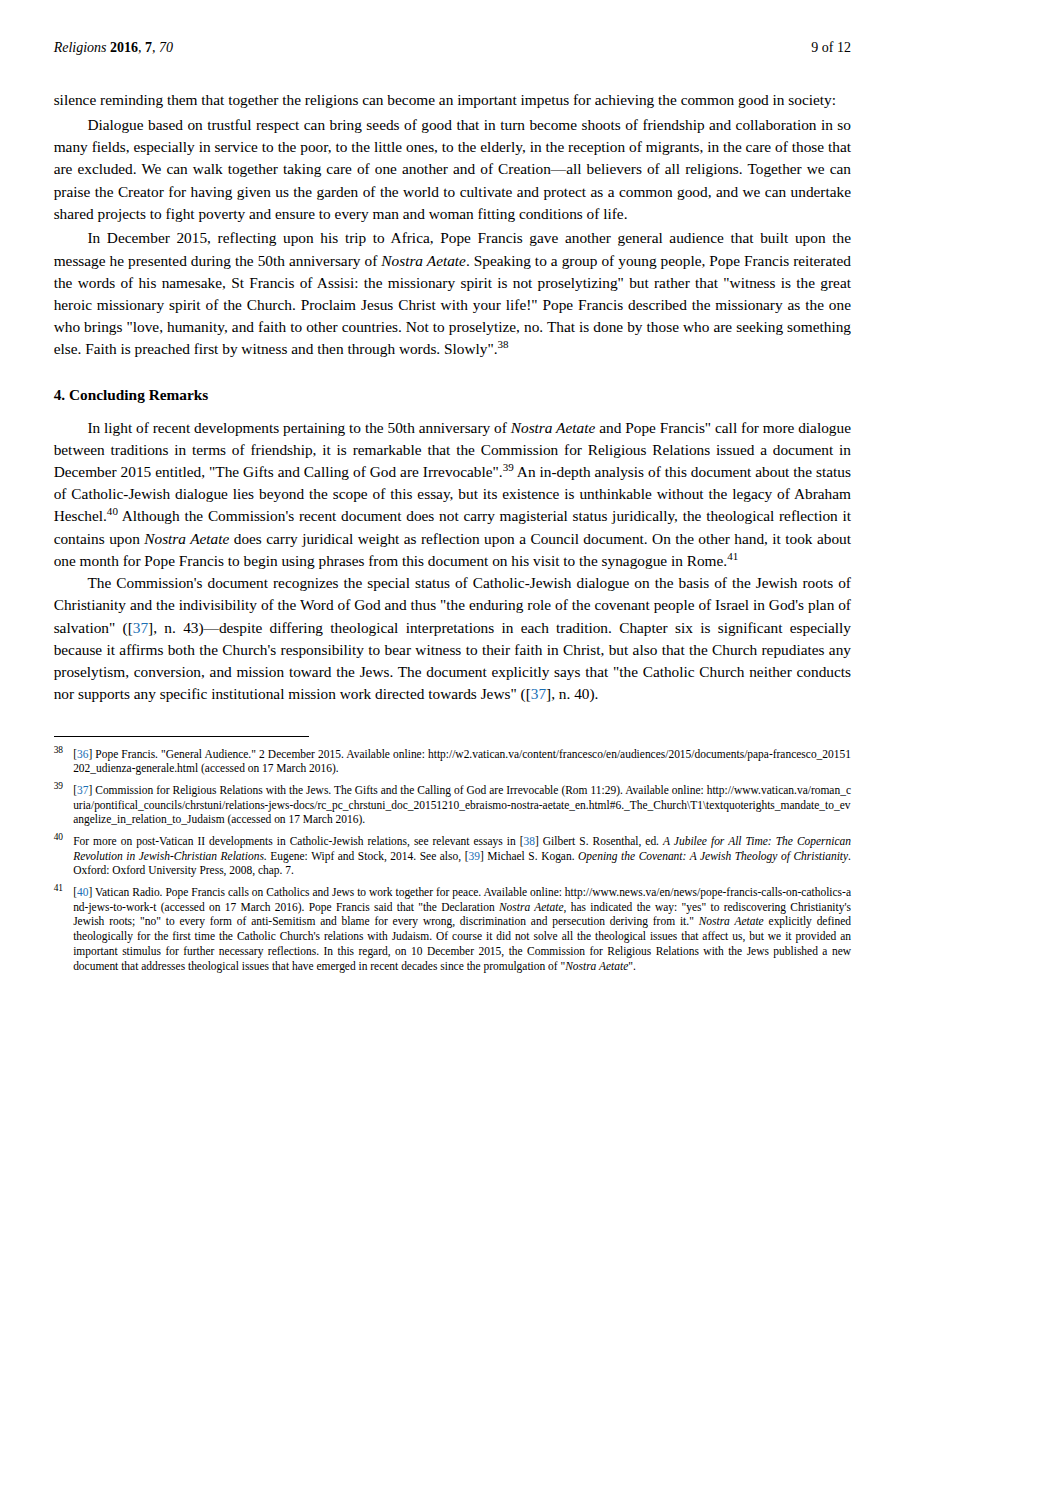Religions 2016, 7, 70 9 of 12
silence reminding them that together the religions can become an important impetus for achieving the common good in society:
Dialogue based on trustful respect can bring seeds of good that in turn become shoots of friendship and collaboration in so many fields, especially in service to the poor, to the little ones, to the elderly, in the reception of migrants, in the care of those that are excluded. We can walk together taking care of one another and of Creation—all believers of all religions. Together we can praise the Creator for having given us the garden of the world to cultivate and protect as a common good, and we can undertake shared projects to fight poverty and ensure to every man and woman fitting conditions of life.
In December 2015, reflecting upon his trip to Africa, Pope Francis gave another general audience that built upon the message he presented during the 50th anniversary of Nostra Aetate. Speaking to a group of young people, Pope Francis reiterated the words of his namesake, St Francis of Assisi: the missionary spirit is not proselytizing" but rather that "witness is the great heroic missionary spirit of the Church. Proclaim Jesus Christ with your life!" Pope Francis described the missionary as the one who brings "love, humanity, and faith to other countries. Not to proselytize, no. That is done by those who are seeking something else. Faith is preached first by witness and then through words. Slowly".38
4. Concluding Remarks
In light of recent developments pertaining to the 50th anniversary of Nostra Aetate and Pope Francis" call for more dialogue between traditions in terms of friendship, it is remarkable that the Commission for Religious Relations issued a document in December 2015 entitled, "The Gifts and Calling of God are Irrevocable".39 An in-depth analysis of this document about the status of Catholic-Jewish dialogue lies beyond the scope of this essay, but its existence is unthinkable without the legacy of Abraham Heschel.40 Although the Commission's recent document does not carry magisterial status juridically, the theological reflection it contains upon Nostra Aetate does carry juridical weight as reflection upon a Council document. On the other hand, it took about one month for Pope Francis to begin using phrases from this document on his visit to the synagogue in Rome.41
The Commission's document recognizes the special status of Catholic-Jewish dialogue on the basis of the Jewish roots of Christianity and the indivisibility of the Word of God and thus "the enduring role of the covenant people of Israel in God's plan of salvation" ([37], n. 43)—despite differing theological interpretations in each tradition. Chapter six is significant especially because it affirms both the Church's responsibility to bear witness to their faith in Christ, but also that the Church repudiates any proselytism, conversion, and mission toward the Jews. The document explicitly says that "the Catholic Church neither conducts nor supports any specific institutional mission work directed towards Jews" ([37], n. 40).
[36] Pope Francis. "General Audience." 2 December 2015. Available online: http://w2.vatican.va/content/francesco/en/audiences/2015/documents/papa-francesco_20151202_udienza-generale.html (accessed on 17 March 2016).
[37] Commission for Religious Relations with the Jews. The Gifts and the Calling of God are Irrevocable (Rom 11:29). Available online: http://www.vatican.va/roman_curia/pontifical_councils/chrstuni/relations-jews-docs/rc_pc_chrstuni_doc_20151210_ebraismo-nostra-aetate_en.html#6._The_Church\T1\textquoterights_mandate_to_evangelize_in_relation_to_Judaism (accessed on 17 March 2016).
For more on post-Vatican II developments in Catholic-Jewish relations, see relevant essays in [38] Gilbert S. Rosenthal, ed. A Jubilee for All Time: The Copernican Revolution in Jewish-Christian Relations. Eugene: Wipf and Stock, 2014. See also, [39] Michael S. Kogan. Opening the Covenant: A Jewish Theology of Christianity. Oxford: Oxford University Press, 2008, chap. 7.
[40] Vatican Radio. Pope Francis calls on Catholics and Jews to work together for peace. Available online: http://www.news.va/en/news/pope-francis-calls-on-catholics-and-jews-to-work-t (accessed on 17 March 2016). Pope Francis said that "the Declaration Nostra Aetate, has indicated the way: "yes" to rediscovering Christianity's Jewish roots; "no" to every form of anti-Semitism and blame for every wrong, discrimination and persecution deriving from it." Nostra Aetate explicitly defined theologically for the first time the Catholic Church's relations with Judaism. Of course it did not solve all the theological issues that affect us, but we it provided an important stimulus for further necessary reflections. In this regard, on 10 December 2015, the Commission for Religious Relations with the Jews published a new document that addresses theological issues that have emerged in recent decades since the promulgation of "Nostra Aetate".